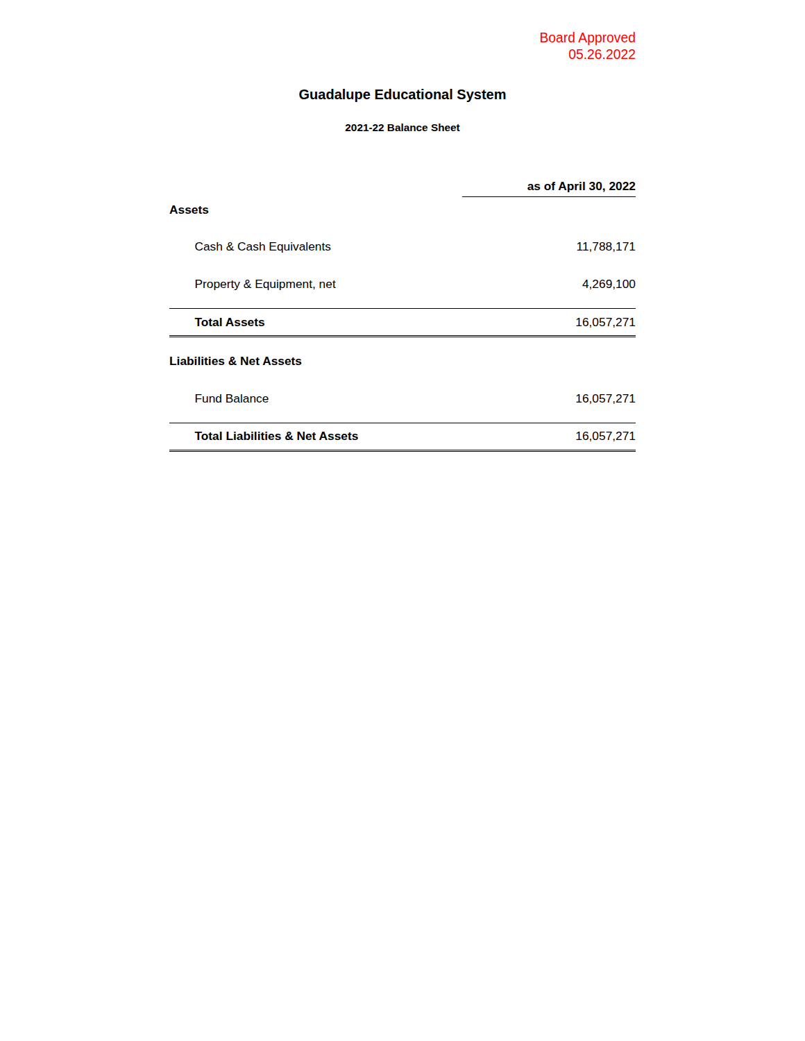Board Approved
05.26.2022
Guadalupe Educational System
2021-22 Balance Sheet
| | as of April 30, 2022 |
| Assets | |
| Cash & Cash Equivalents | 11,788,171 |
| Property & Equipment, net | 4,269,100 |
| Total Assets | 16,057,271 |
| Liabilities & Net Assets | |
| Fund Balance | 16,057,271 |
| Total Liabilities & Net Assets | 16,057,271 |